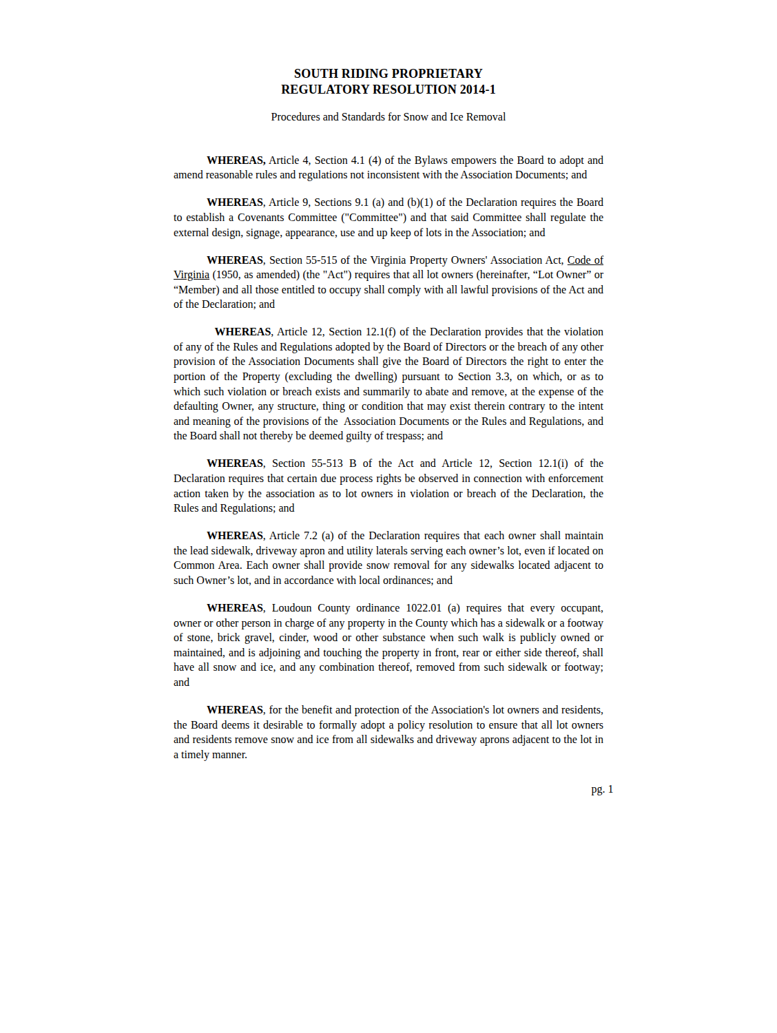SOUTH RIDING PROPRIETARY
REGULATORY RESOLUTION 2014-1
Procedures and Standards for Snow and Ice Removal
WHEREAS, Article 4, Section 4.1 (4) of the Bylaws empowers the Board to adopt and amend reasonable rules and regulations not inconsistent with the Association Documents; and
WHEREAS, Article 9, Sections 9.1 (a) and (b)(1) of the Declaration requires the Board to establish a Covenants Committee ("Committee") and that said Committee shall regulate the external design, signage, appearance, use and up keep of lots in the Association; and
WHEREAS, Section 55-515 of the Virginia Property Owners' Association Act, Code of Virginia (1950, as amended) (the "Act") requires that all lot owners (hereinafter, “Lot Owner” or “Member) and all those entitled to occupy shall comply with all lawful provisions of the Act and of the Declaration; and
WHEREAS, Article 12, Section 12.1(f) of the Declaration provides that the violation of any of the Rules and Regulations adopted by the Board of Directors or the breach of any other provision of the Association Documents shall give the Board of Directors the right to enter the portion of the Property (excluding the dwelling) pursuant to Section 3.3, on which, or as to which such violation or breach exists and summarily to abate and remove, at the expense of the defaulting Owner, any structure, thing or condition that may exist therein contrary to the intent and meaning of the provisions of the Association Documents or the Rules and Regulations, and the Board shall not thereby be deemed guilty of trespass; and
WHEREAS, Section 55-513 B of the Act and Article 12, Section 12.1(i) of the Declaration requires that certain due process rights be observed in connection with enforcement action taken by the association as to lot owners in violation or breach of the Declaration, the Rules and Regulations; and
WHEREAS, Article 7.2 (a) of the Declaration requires that each owner shall maintain the lead sidewalk, driveway apron and utility laterals serving each owner’s lot, even if located on Common Area. Each owner shall provide snow removal for any sidewalks located adjacent to such Owner’s lot, and in accordance with local ordinances; and
WHEREAS, Loudoun County ordinance 1022.01 (a) requires that every occupant, owner or other person in charge of any property in the County which has a sidewalk or a footway of stone, brick gravel, cinder, wood or other substance when such walk is publicly owned or maintained, and is adjoining and touching the property in front, rear or either side thereof, shall have all snow and ice, and any combination thereof, removed from such sidewalk or footway; and
WHEREAS, for the benefit and protection of the Association's lot owners and residents, the Board deems it desirable to formally adopt a policy resolution to ensure that all lot owners and residents remove snow and ice from all sidewalks and driveway aprons adjacent to the lot in a timely manner.
pg. 1